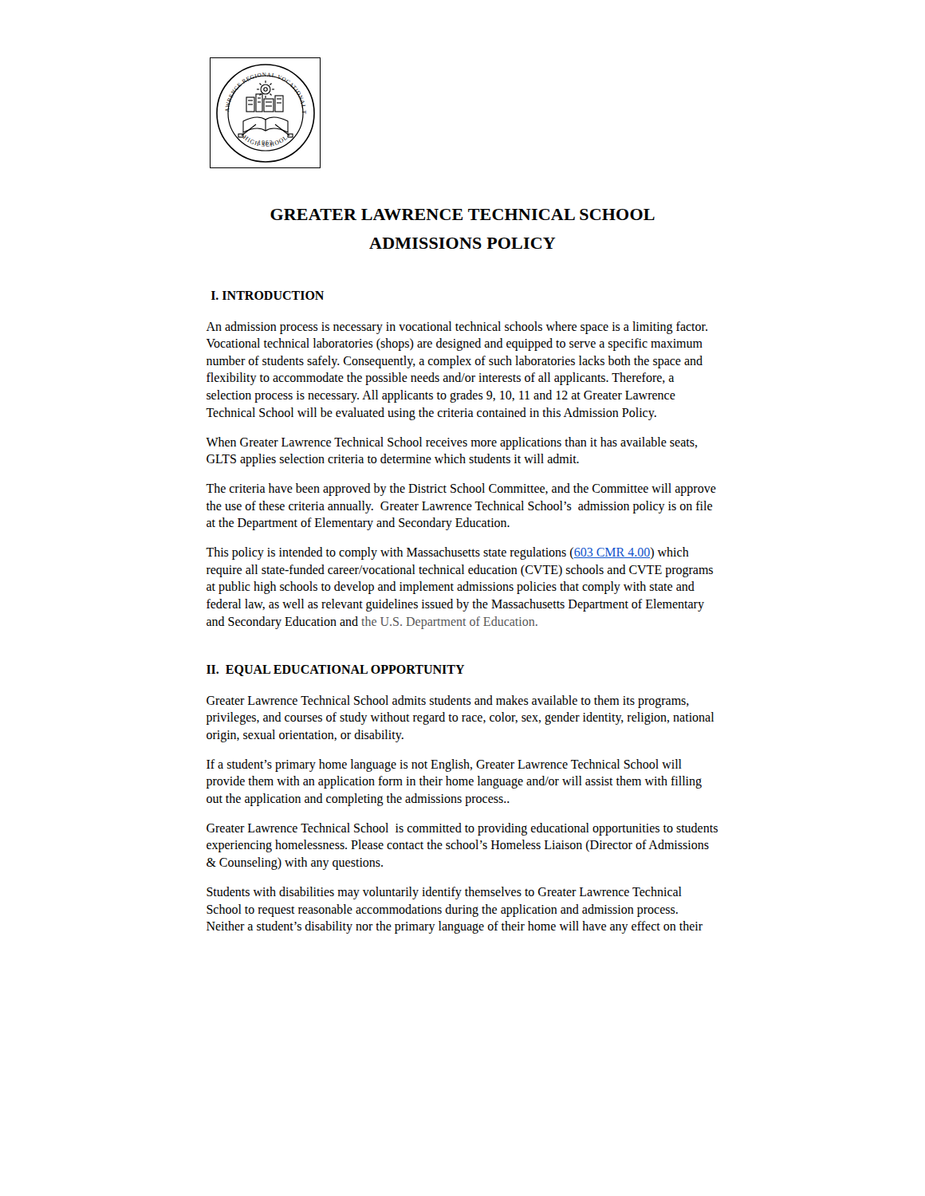GREATER LAWRENCE REGIONAL VOCATIONAL TECHNICAL HIGH SCHOOL 1963
GREATER LAWRENCE TECHNICAL SCHOOLADMISSIONS POLICY
I. INTRODUCTION
An admission process is necessary in vocational technical schools where space is a limiting factor. Vocational technical laboratories (shops) are designed and equipped to serve a specific maximum number of students safely. Consequently, a complex of such laboratories lacks both the space and flexibility to accommodate the possible needs and/or interests of all applicants. Therefore, a selection process is necessary. All applicants to grades 9, 10, 11 and 12 at Greater Lawrence Technical School will be evaluated using the criteria contained in this Admission Policy.
When Greater Lawrence Technical School receives more applications than it has available seats, GLTS applies selection criteria to determine which students it will admit.
The criteria have been approved by the District School Committee, and the Committee will approve the use of these criteria annually. Greater Lawrence Technical School’s admission policy is on file at the Department of Elementary and Secondary Education.
This policy is intended to comply with Massachusetts state regulations (603 CMR 4.00) which require all state-funded career/vocational technical education (CVTE) schools and CVTE programs at public high schools to develop and implement admissions policies that comply with state and federal law, as well as relevant guidelines issued by the Massachusetts Department of Elementary and Secondary Education and the U.S. Department of Education.
II. EQUAL EDUCATIONAL OPPORTUNITY
Greater Lawrence Technical School admits students and makes available to them its programs, privileges, and courses of study without regard to race, color, sex, gender identity, religion, national origin, sexual orientation, or disability.
If a student’s primary home language is not English, Greater Lawrence Technical School will provide them with an application form in their home language and/or will assist them with filling out the application and completing the admissions process..
Greater Lawrence Technical School is committed to providing educational opportunities to students experiencing homelessness. Please contact the school’s Homeless Liaison (Director of Admissions & Counseling) with any questions.
Students with disabilities may voluntarily identify themselves to Greater Lawrence Technical School to request reasonable accommodations during the application and admission process. Neither a student’s disability nor the primary language of their home will have any effect on their